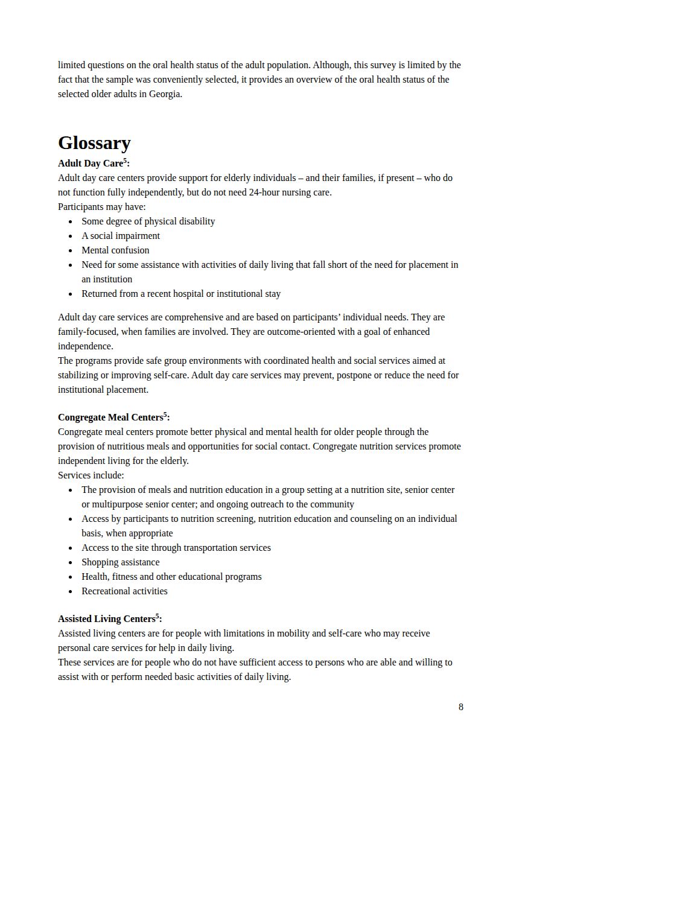limited questions on the oral health status of the adult population. Although, this survey is limited by the fact that the sample was conveniently selected, it provides an overview of the oral health status of the selected older adults in Georgia.
Glossary
Adult Day Care5:
Adult day care centers provide support for elderly individuals – and their families, if present – who do not function fully independently, but do not need 24-hour nursing care.
Participants may have:
Some degree of physical disability
A social impairment
Mental confusion
Need for some assistance with activities of daily living that fall short of the need for placement in an institution
Returned from a recent hospital or institutional stay
Adult day care services are comprehensive and are based on participants’ individual needs. They are family-focused, when families are involved. They are outcome-oriented with a goal of enhanced independence.
The programs provide safe group environments with coordinated health and social services aimed at stabilizing or improving self-care. Adult day care services may prevent, postpone or reduce the need for institutional placement.
Congregate Meal Centers5:
Congregate meal centers promote better physical and mental health for older people through the provision of nutritious meals and opportunities for social contact. Congregate nutrition services promote independent living for the elderly.
Services include:
The provision of meals and nutrition education in a group setting at a nutrition site, senior center or multipurpose senior center; and ongoing outreach to the community
Access by participants to nutrition screening, nutrition education and counseling on an individual basis, when appropriate
Access to the site through transportation services
Shopping assistance
Health, fitness and other educational programs
Recreational activities
Assisted Living Centers5:
Assisted living centers are for people with limitations in mobility and self-care who may receive personal care services for help in daily living.
These services are for people who do not have sufficient access to persons who are able and willing to assist with or perform needed basic activities of daily living.
8